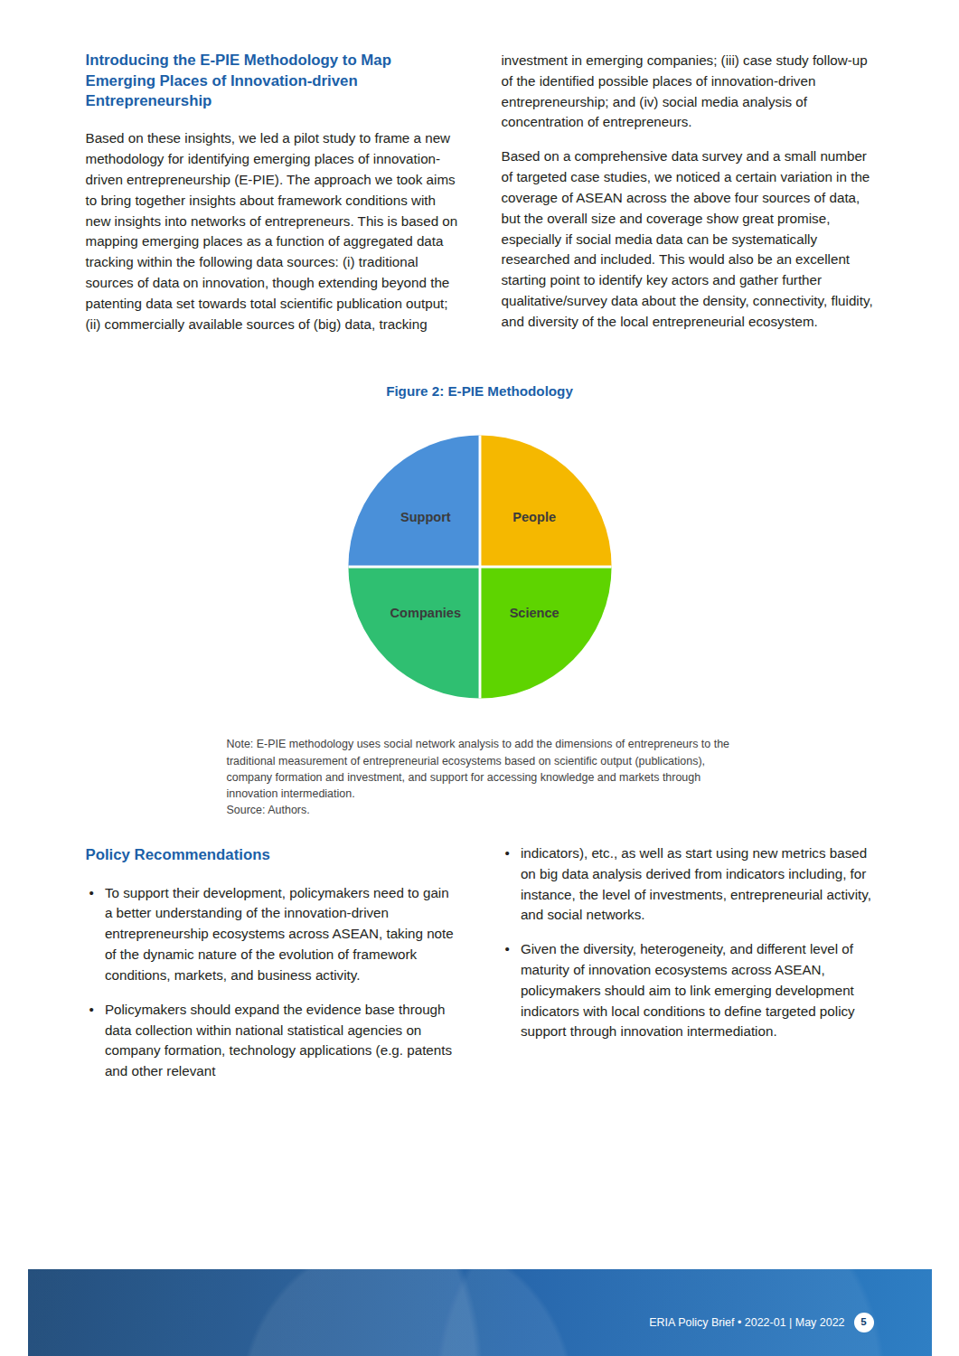Introducing the E-PIE Methodology to Map Emerging Places of Innovation-driven Entrepreneurship
Based on these insights, we led a pilot study to frame a new methodology for identifying emerging places of innovation-driven entrepreneurship (E-PIE). The approach we took aims to bring together insights about framework conditions with new insights into networks of entrepreneurs. This is based on mapping emerging places as a function of aggregated data tracking within the following data sources: (i) traditional sources of data on innovation, though extending beyond the patenting data set towards total scientific publication output; (ii) commercially available sources of (big) data, tracking
investment in emerging companies; (iii) case study follow-up of the identified possible places of innovation-driven entrepreneurship; and (iv) social media analysis of concentration of entrepreneurs.
Based on a comprehensive data survey and a small number of targeted case studies, we noticed a certain variation in the coverage of ASEAN across the above four sources of data, but the overall size and coverage show great promise, especially if social media data can be systematically researched and included. This would also be an excellent starting point to identify key actors and gather further qualitative/survey data about the density, connectivity, fluidity, and diversity of the local entrepreneurial ecosystem.
Figure 2: E-PIE Methodology
Support People Companies Science
Note: E-PIE methodology uses social network analysis to add the dimensions of entrepreneurs to the traditional measurement of entrepreneurial ecosystems based on scientific output (publications), company formation and investment, and support for accessing knowledge and markets through innovation intermediation.
Source: Authors.
Policy Recommendations
To support their development, policymakers need to gain a better understanding of the innovation-driven entrepreneurship ecosystems across ASEAN, taking note of the dynamic nature of the evolution of framework conditions, markets, and business activity.
Policymakers should expand the evidence base through data collection within national statistical agencies on company formation, technology applications (e.g. patents and other relevant
indicators), etc., as well as start using new metrics based on big data analysis derived from indicators including, for instance, the level of investments, entrepreneurial activity, and social networks.
Given the diversity, heterogeneity, and different level of maturity of innovation ecosystems across ASEAN, policymakers should aim to link emerging development indicators with local conditions to define targeted policy support through innovation intermediation.
ERIA Policy Brief • 2022-01 | May 2022 5